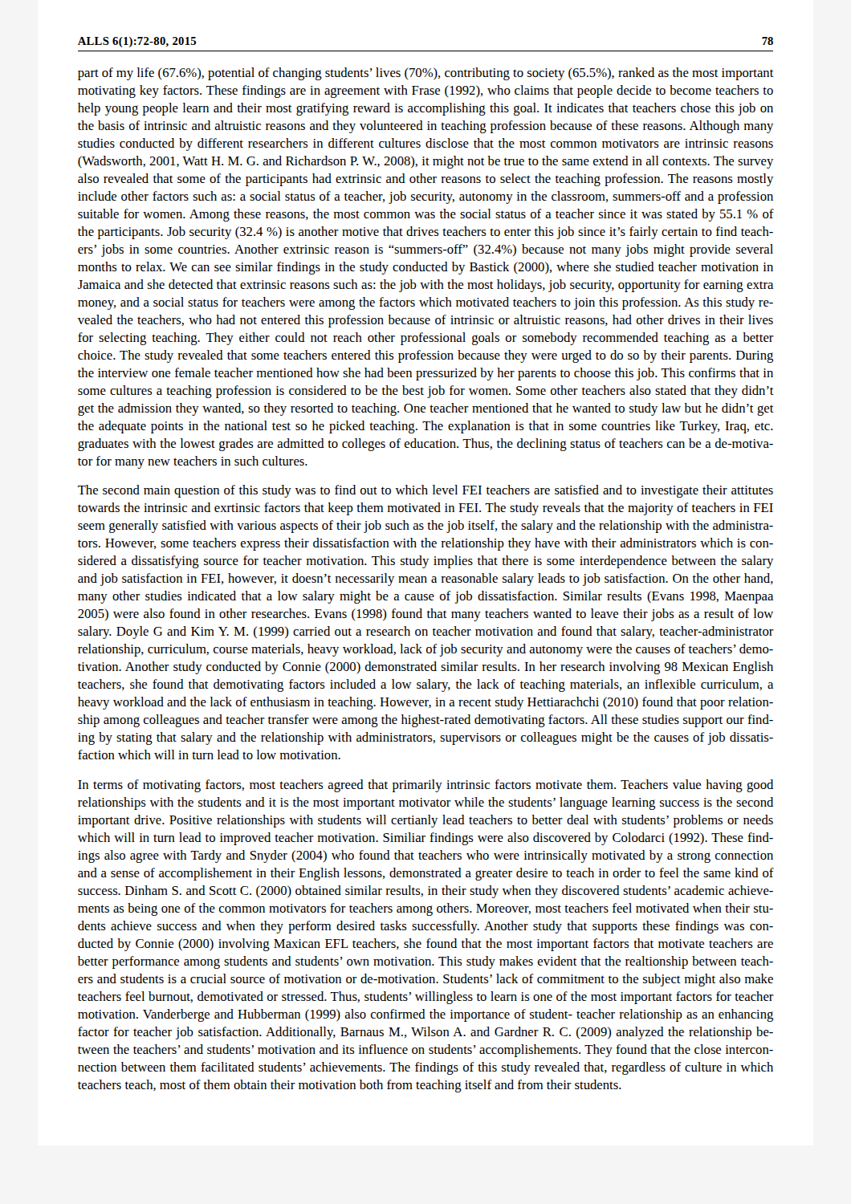ALLS 6(1):72-80, 2015 78
part of my life (67.6%), potential of changing students’ lives (70%), contributing to society (65.5%), ranked as the most important motivating key factors. These findings are in agreement with Frase (1992), who claims that people decide to become teachers to help young people learn and their most gratifying reward is accomplishing this goal. It indicates that teachers chose this job on the basis of intrinsic and altruistic reasons and they volunteered in teaching profession because of these reasons. Although many studies conducted by different researchers in different cultures disclose that the most common motivators are intrinsic reasons (Wadsworth, 2001, Watt H. M. G. and Richardson P. W., 2008), it might not be true to the same extend in all contexts. The survey also revealed that some of the participants had extrinsic and other reasons to select the teaching profession. The reasons mostly include other factors such as: a social status of a teacher, job security, autonomy in the classroom, summers-off and a profession suitable for women. Among these reasons, the most common was the social status of a teacher since it was stated by 55.1 % of the participants. Job security (32.4 %) is another motive that drives teachers to enter this job since it’s fairly certain to find teachers’ jobs in some countries. Another extrinsic reason is “summers-off” (32.4%) because not many jobs might provide several months to relax. We can see similar findings in the study conducted by Bastick (2000), where she studied teacher motivation in Jamaica and she detected that extrinsic reasons such as: the job with the most holidays, job security, opportunity for earning extra money, and a social status for teachers were among the factors which motivated teachers to join this profession. As this study revealed the teachers, who had not entered this profession because of intrinsic or altruistic reasons, had other drives in their lives for selecting teaching. They either could not reach other professional goals or somebody recommended teaching as a better choice. The study revealed that some teachers entered this profession because they were urged to do so by their parents. During the interview one female teacher mentioned how she had been pressurized by her parents to choose this job. This confirms that in some cultures a teaching profession is considered to be the best job for women. Some other teachers also stated that they didn’t get the admission they wanted, so they resorted to teaching. One teacher mentioned that he wanted to study law but he didn’t get the adequate points in the national test so he picked teaching. The explanation is that in some countries like Turkey, Iraq, etc. graduates with the lowest grades are admitted to colleges of education. Thus, the declining status of teachers can be a de-motivator for many new teachers in such cultures.
The second main question of this study was to find out to which level FEI teachers are satisfied and to investigate their attitutes towards the intrinsic and exrtinsic factors that keep them motivated in FEI. The study reveals that the majority of teachers in FEI seem generally satisfied with various aspects of their job such as the job itself, the salary and the relationship with the administrators. However, some teachers express their dissatisfaction with the relationship they have with their administrators which is considered a dissatisfying source for teacher motivation. This study implies that there is some interdependence between the salary and job satisfaction in FEI, however, it doesn’t necessarily mean a reasonable salary leads to job satisfaction. On the other hand, many other studies indicated that a low salary might be a cause of job dissatisfaction. Similar results (Evans 1998, Maenpaa 2005) were also found in other researches. Evans (1998) found that many teachers wanted to leave their jobs as a result of low salary. Doyle G and Kim Y. M. (1999) carried out a research on teacher motivation and found that salary, teacher-administrator relationship, curriculum, course materials, heavy workload, lack of job security and autonomy were the causes of teachers’ demotivation. Another study conducted by Connie (2000) demonstrated similar results. In her research involving 98 Mexican English teachers, she found that demotivating factors included a low salary, the lack of teaching materials, an inflexible curriculum, a heavy workload and the lack of enthusiasm in teaching. However, in a recent study Hettiarachchi (2010) found that poor relationship among colleagues and teacher transfer were among the highest-rated demotivating factors. All these studies support our finding by stating that salary and the relationship with administrators, supervisors or colleagues might be the causes of job dissatisfaction which will in turn lead to low motivation.
In terms of motivating factors, most teachers agreed that primarily intrinsic factors motivate them. Teachers value having good relationships with the students and it is the most important motivator while the students’ language learning success is the second important drive. Positive relationships with students will certianly lead teachers to better deal with students’ problems or needs which will in turn lead to improved teacher motivation. Similiar findings were also discovered by Colodarci (1992). These findings also agree with Tardy and Snyder (2004) who found that teachers who were intrinsically motivated by a strong connection and a sense of accomplishement in their English lessons, demonstrated a greater desire to teach in order to feel the same kind of success. Dinham S. and Scott C. (2000) obtained similar results, in their study when they discovered students’ academic achievements as being one of the common motivators for teachers among others. Moreover, most teachers feel motivated when their students achieve success and when they perform desired tasks successfully. Another study that supports these findings was conducted by Connie (2000) involving Maxican EFL teachers, she found that the most important factors that motivate teachers are better performance among students and students’ own motivation. This study makes evident that the realtionship between teachers and students is a crucial source of motivation or de-motivation. Students’ lack of commitment to the subject might also make teachers feel burnout, demotivated or stressed. Thus, students’ willingless to learn is one of the most important factors for teacher motivation. Vanderberge and Hubberman (1999) also confirmed the importance of student- teacher relationship as an enhancing factor for teacher job satisfaction. Additionally, Barnaus M., Wilson A. and Gardner R. C. (2009) analyzed the relationship between the teachers’ and students’ motivation and its influence on students’ accomplishements. They found that the close interconnection between them facilitated students’ achievements. The findings of this study revealed that, regardless of culture in which teachers teach, most of them obtain their motivation both from teaching itself and from their students.